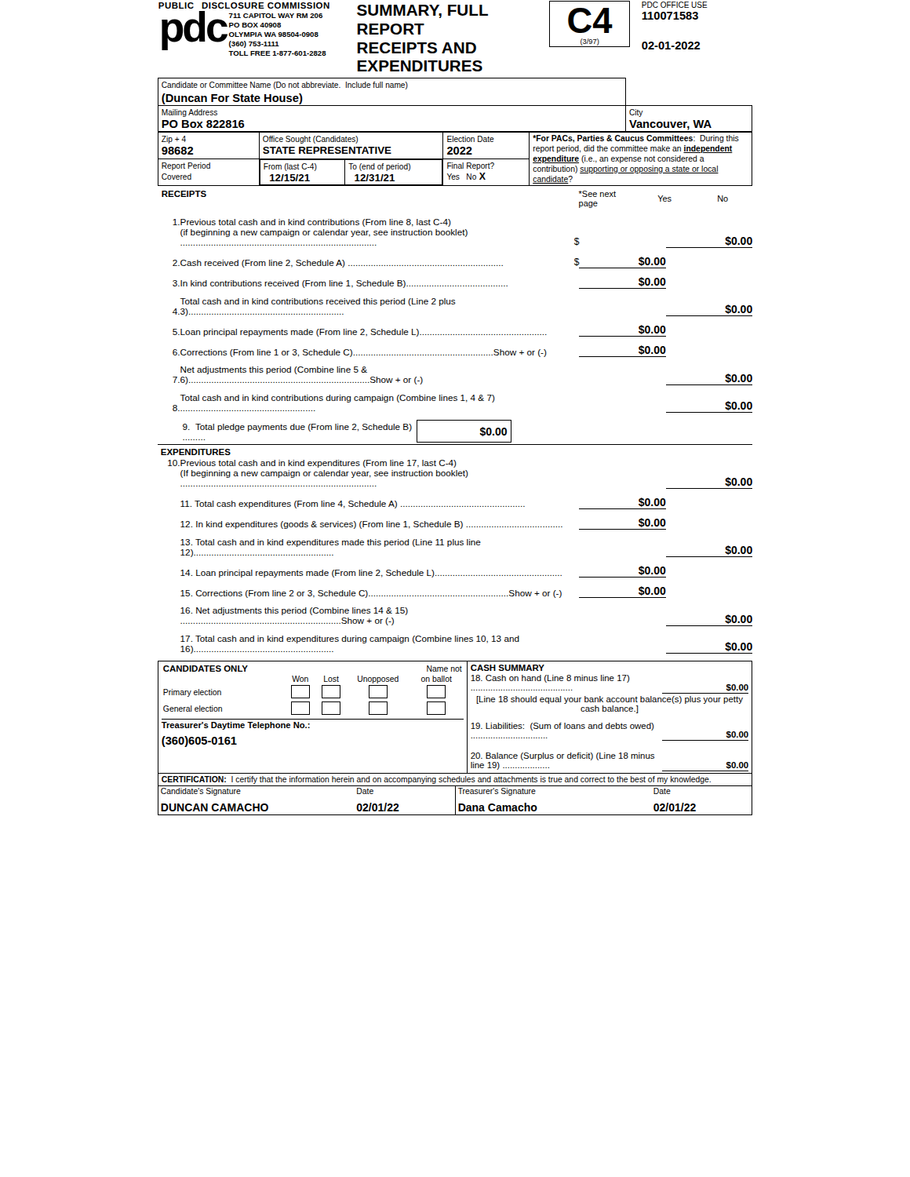| PUBLIC DISCLOSURE COMMISSION / pdc / 711 CAPITOL WAY RM 206 PO BOX 40908 OLYMPIA WA 98504-0908 (360) 753-1111 TOLL FREE 1-877-601-2828 / | SUMMARY, FULL REPORT RECEIPTS AND EXPENDITURES | C4 (3/97) | PDC OFFICE USE 110071583 02-01-2022 |
| Candidate or Committee Name (Do not abbreviate. Include full name) | |
| (Duncan For State House) |
| Mailing Address PO Box 822816 | City Vancouver, WA |
| Zip + 4 98682 | Office Sought (Candidates) STATE REPRESENTATIVE | Election Date 2022 | *For PACs, Parties & Caucus Committees : During this report period, did the committee make an independent expenditure (i.e., an expense not considered a contribution) supporting or opposing a state or local candidate ? |
| Report Period Covered | / From (last C-4) 12/15/21 / To (end of period) 12/31/21 / | Final Report? Yes No X |
| RECEIPTS | / *See next page / Yes / No / |
| 1. | Previous total cash and in kind contributions (From line 8, last C-4) | | | |
| | (if beginning a new campaign or calendar year, see instruction booklet) ............................................................................. | $ | | $0.00 |
| 2. | Cash received (From line 2, Schedule A) ............................................................. | $ | $0.00 | |
| 3. | In kind contributions received (From line 1, Schedule B) ........................................ | | $0.00 | |
| 4. | Total cash and in kind contributions received this period (Line 2 plus 3) ............................................................. | | | $0.00 |
| 5. | Loan principal repayments made (From line 2, Schedule L) .................................................. | | $0.00 | |
| 6. | Corrections (From line 1 or 3, Schedule C) ....................................................... Show + or (-) | | $0.00 | |
| 7. | Net adjustments this period (Combine line 5 & 6) ....................................................................... Show + or (-) | | | $0.00 |
| 8. | Total cash and in kind contributions during campaign (Combine lines 1, 4 & 7) ..................................................... | | | $0.00 |
| | 9. Total pledge payments due (From line 2, Schedule B) ......... | $0.00 | |
EXPENDITURES
| 10. | Previous total cash and in kind expenditures (From line 17, last C-4) | | | |
| | (If beginning a new campaign or calendar year, see instruction booklet) ............................................................................. | | | $0.00 |
| | 11. Total cash expenditures (From line 4, Schedule A) ................................................. | | $0.00 | |
| | 12. In kind expenditures (goods & services) (From line 1, Schedule B) ...................................... | | $0.00 | |
| | 13. Total cash and in kind expenditures made this period (Line 11 plus line 12) ....................................................... | | | $0.00 |
| | 14. Loan principal repayments made (From line 2, Schedule L) .................................................. | | $0.00 | |
| | 15. Corrections (From line 2 or 3, Schedule C) ....................................................... Show + or (-) | | $0.00 | |
| | 16. Net adjustments this period (Combine lines 14 & 15) ............................................................... Show + or (-) | | | $0.00 |
| | 17. Total cash and in kind expenditures during campaign (Combine lines 10, 13 and 16) ....................................................... | | | $0.00 |
| / CANDIDATES ONLY / / / / Name not / / / Won / Lost / Unopposed / on ballot / / Primary election / / / / / / General election / / / / / Treasurer's Daytime Telephone No.: (360)605-0161 | CASH SUMMARY / 18. Cash on hand (Line 8 minus line 17) ......................................... / $0.00 / / [Line 18 should equal your bank account balance(s) plus your petty cash balance.] / / 19. Liabilities: (Sum of loans and debts owed) ............................... / $0.00 / / 20. Balance (Surplus or deficit) (Line 18 minus line 19) ................... / $0.00 / |
CERTIFICATION: I certify that the information herein and on accompanying schedules and attachments is true and correct to the best of my knowledge.
| Candidate's Signature | Date | Treasurer's Signature | Date |
| DUNCAN CAMACHO | 02/01/22 | Dana Camacho | 02/01/22 |